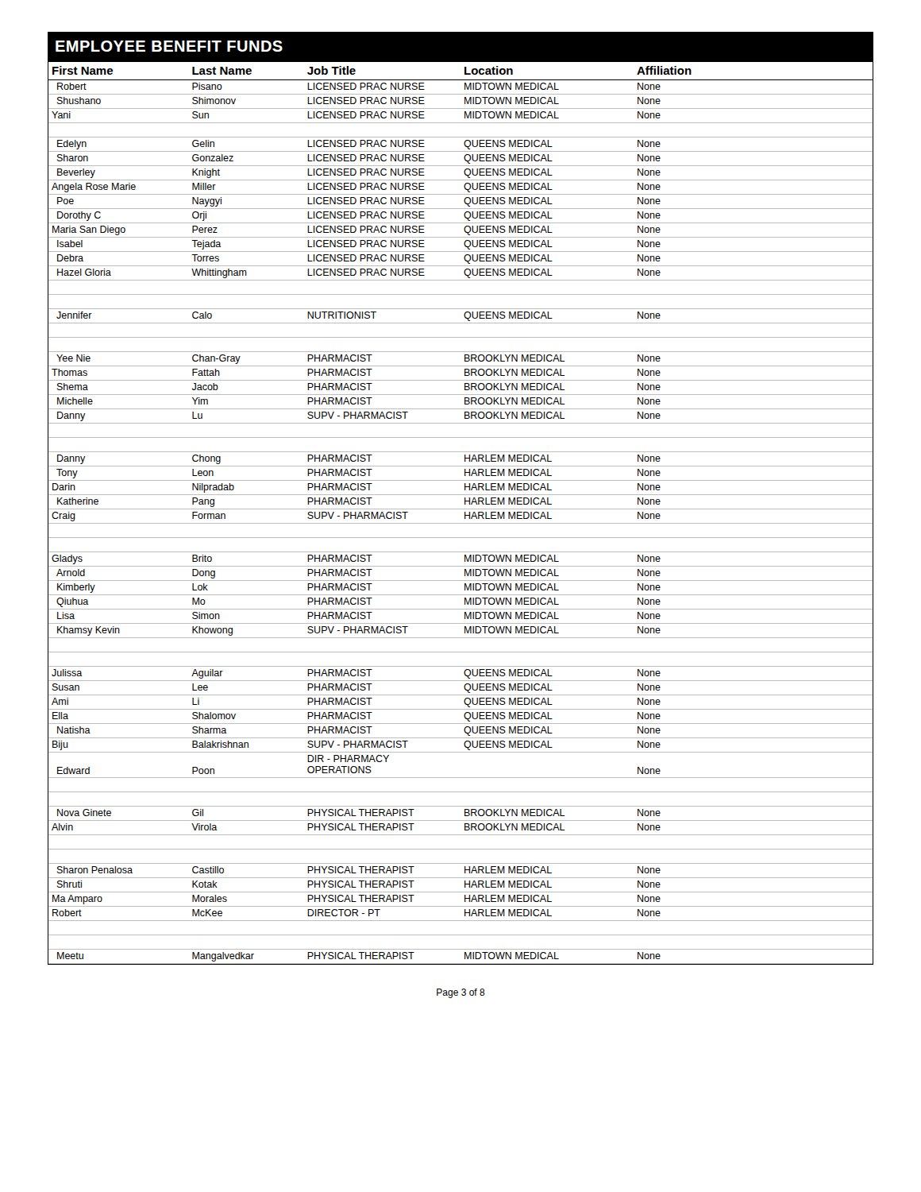EMPLOYEE BENEFIT FUNDS
| First Name | Last Name | Job Title | Location | Affiliation |
| --- | --- | --- | --- | --- |
| Robert | Pisano | LICENSED PRAC NURSE | MIDTOWN MEDICAL | None |
| Shushano | Shimonov | LICENSED PRAC NURSE | MIDTOWN MEDICAL | None |
| Yani | Sun | LICENSED PRAC NURSE | MIDTOWN MEDICAL | None |
| Edelyn | Gelin | LICENSED PRAC NURSE | QUEENS MEDICAL | None |
| Sharon | Gonzalez | LICENSED PRAC NURSE | QUEENS MEDICAL | None |
| Beverley | Knight | LICENSED PRAC NURSE | QUEENS MEDICAL | None |
| Angela Rose Marie | Miller | LICENSED PRAC NURSE | QUEENS MEDICAL | None |
| Poe | Naygyi | LICENSED PRAC NURSE | QUEENS MEDICAL | None |
| Dorothy C | Orji | LICENSED PRAC NURSE | QUEENS MEDICAL | None |
| Maria San Diego | Perez | LICENSED PRAC NURSE | QUEENS MEDICAL | None |
| Isabel | Tejada | LICENSED PRAC NURSE | QUEENS MEDICAL | None |
| Debra | Torres | LICENSED PRAC NURSE | QUEENS MEDICAL | None |
| Hazel Gloria | Whittingham | LICENSED PRAC NURSE | QUEENS MEDICAL | None |
| Jennifer | Calo | NUTRITIONIST | QUEENS MEDICAL | None |
| Yee Nie | Chan-Gray | PHARMACIST | BROOKLYN MEDICAL | None |
| Thomas | Fattah | PHARMACIST | BROOKLYN MEDICAL | None |
| Shema | Jacob | PHARMACIST | BROOKLYN MEDICAL | None |
| Michelle | Yim | PHARMACIST | BROOKLYN MEDICAL | None |
| Danny | Lu | SUPV - PHARMACIST | BROOKLYN MEDICAL | None |
| Danny | Chong | PHARMACIST | HARLEM MEDICAL | None |
| Tony | Leon | PHARMACIST | HARLEM MEDICAL | None |
| Darin | Nilpradab | PHARMACIST | HARLEM MEDICAL | None |
| Katherine | Pang | PHARMACIST | HARLEM MEDICAL | None |
| Craig | Forman | SUPV - PHARMACIST | HARLEM MEDICAL | None |
| Gladys | Brito | PHARMACIST | MIDTOWN MEDICAL | None |
| Arnold | Dong | PHARMACIST | MIDTOWN MEDICAL | None |
| Kimberly | Lok | PHARMACIST | MIDTOWN MEDICAL | None |
| Qiuhua | Mo | PHARMACIST | MIDTOWN MEDICAL | None |
| Lisa | Simon | PHARMACIST | MIDTOWN MEDICAL | None |
| Khamsy Kevin | Khowong | SUPV - PHARMACIST | MIDTOWN MEDICAL | None |
| Julissa | Aguilar | PHARMACIST | QUEENS MEDICAL | None |
| Susan | Lee | PHARMACIST | QUEENS MEDICAL | None |
| Ami | Li | PHARMACIST | QUEENS MEDICAL | None |
| Ella | Shalomov | PHARMACIST | QUEENS MEDICAL | None |
| Natisha | Sharma | PHARMACIST | QUEENS MEDICAL | None |
| Biju | Balakrishnan | SUPV - PHARMACIST | QUEENS MEDICAL | None |
| Edward | Poon | DIR - PHARMACY OPERATIONS | | None |
| Nova Ginete | Gil | PHYSICAL THERAPIST | BROOKLYN MEDICAL | None |
| Alvin | Virola | PHYSICAL THERAPIST | BROOKLYN MEDICAL | None |
| Sharon Penalosa | Castillo | PHYSICAL THERAPIST | HARLEM MEDICAL | None |
| Shruti | Kotak | PHYSICAL THERAPIST | HARLEM MEDICAL | None |
| Ma Amparo | Morales | PHYSICAL THERAPIST | HARLEM MEDICAL | None |
| Robert | McKee | DIRECTOR - PT | HARLEM MEDICAL | None |
| Meetu | Mangalvedkar | PHYSICAL THERAPIST | MIDTOWN MEDICAL | None |
Page 3 of 8